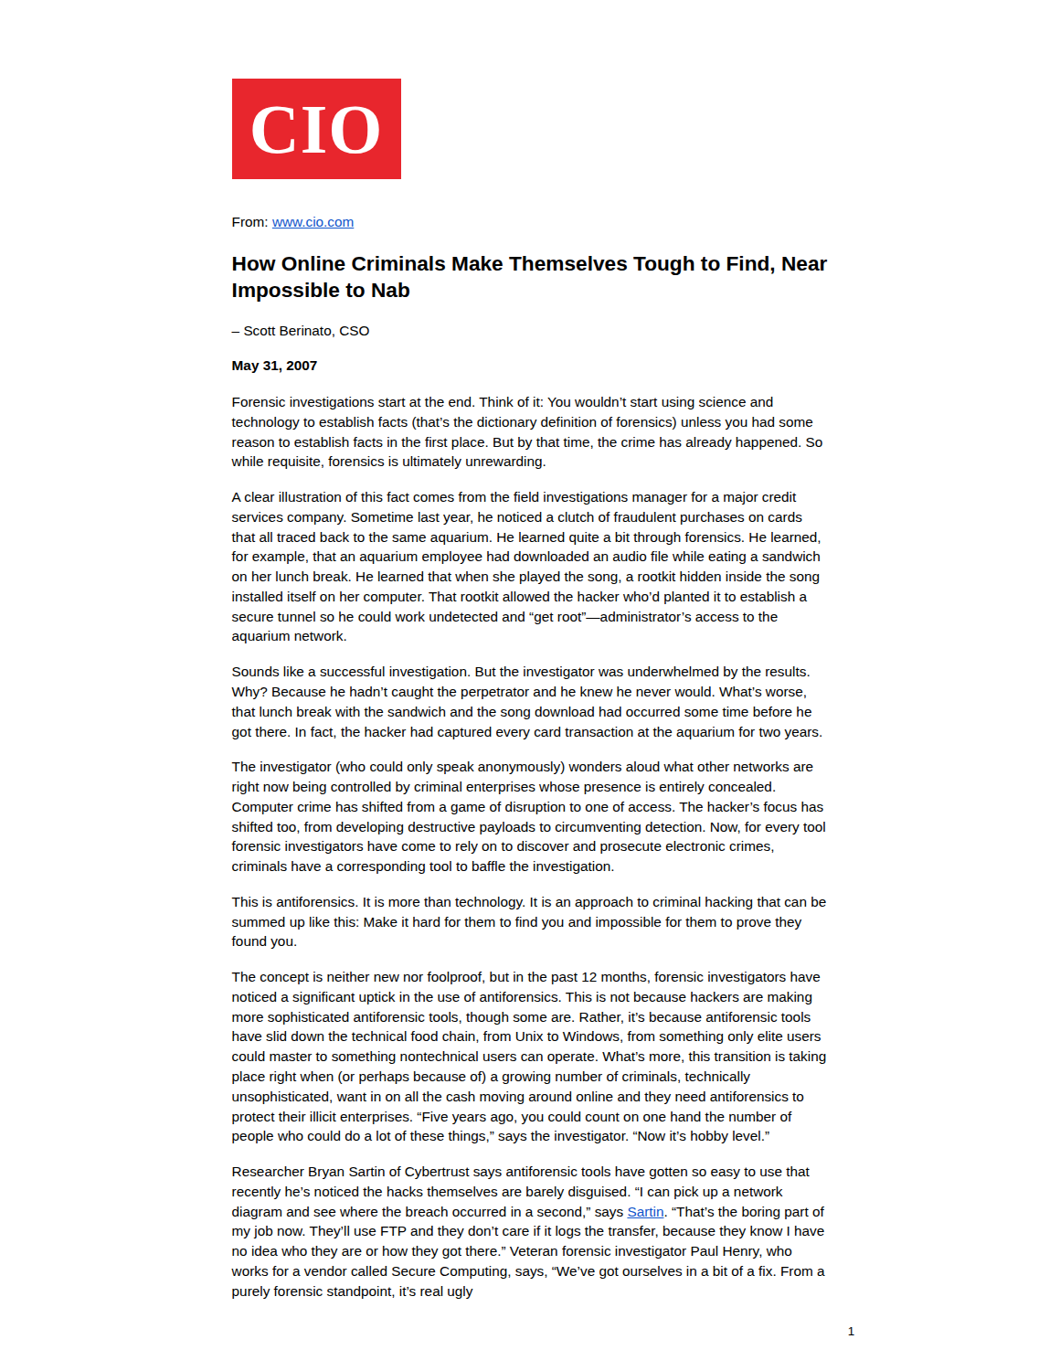CIO
From: www.cio.com
How Online Criminals Make Themselves Tough to Find, Near Impossible to Nab
– Scott Berinato, CSO
May 31, 2007
Forensic investigations start at the end. Think of it: You wouldn’t start using science and technology to establish facts (that’s the dictionary definition of forensics) unless you had some reason to establish facts in the first place. But by that time, the crime has already happened. So while requisite, forensics is ultimately unrewarding.
A clear illustration of this fact comes from the field investigations manager for a major credit services company. Sometime last year, he noticed a clutch of fraudulent purchases on cards that all traced back to the same aquarium. He learned quite a bit through forensics. He learned, for example, that an aquarium employee had downloaded an audio file while eating a sandwich on her lunch break. He learned that when she played the song, a rootkit hidden inside the song installed itself on her computer. That rootkit allowed the hacker who’d planted it to establish a secure tunnel so he could work undetected and “get root”—administrator’s access to the aquarium network.
Sounds like a successful investigation. But the investigator was underwhelmed by the results. Why? Because he hadn’t caught the perpetrator and he knew he never would. What’s worse, that lunch break with the sandwich and the song download had occurred some time before he got there. In fact, the hacker had captured every card transaction at the aquarium for two years.
The investigator (who could only speak anonymously) wonders aloud what other networks are right now being controlled by criminal enterprises whose presence is entirely concealed. Computer crime has shifted from a game of disruption to one of access. The hacker’s focus has shifted too, from developing destructive payloads to circumventing detection. Now, for every tool forensic investigators have come to rely on to discover and prosecute electronic crimes, criminals have a corresponding tool to baffle the investigation.
This is antiforensics. It is more than technology. It is an approach to criminal hacking that can be summed up like this: Make it hard for them to find you and impossible for them to prove they found you.
The concept is neither new nor foolproof, but in the past 12 months, forensic investigators have noticed a significant uptick in the use of antiforensics. This is not because hackers are making more sophisticated antiforensic tools, though some are. Rather, it’s because antiforensic tools have slid down the technical food chain, from Unix to Windows, from something only elite users could master to something nontechnical users can operate. What’s more, this transition is taking place right when (or perhaps because of) a growing number of criminals, technically unsophisticated, want in on all the cash moving around online and they need antiforensics to protect their illicit enterprises. “Five years ago, you could count on one hand the number of people who could do a lot of these things,” says the investigator. “Now it’s hobby level.”
Researcher Bryan Sartin of Cybertrust says antiforensic tools have gotten so easy to use that recently he’s noticed the hacks themselves are barely disguised. “I can pick up a network diagram and see where the breach occurred in a second,” says Sartin. “That’s the boring part of my job now. They’ll use FTP and they don’t care if it logs the transfer, because they know I have no idea who they are or how they got there.” Veteran forensic investigator Paul Henry, who works for a vendor called Secure Computing, says, “We’ve got ourselves in a bit of a fix. From a purely forensic standpoint, it’s real ugly
1